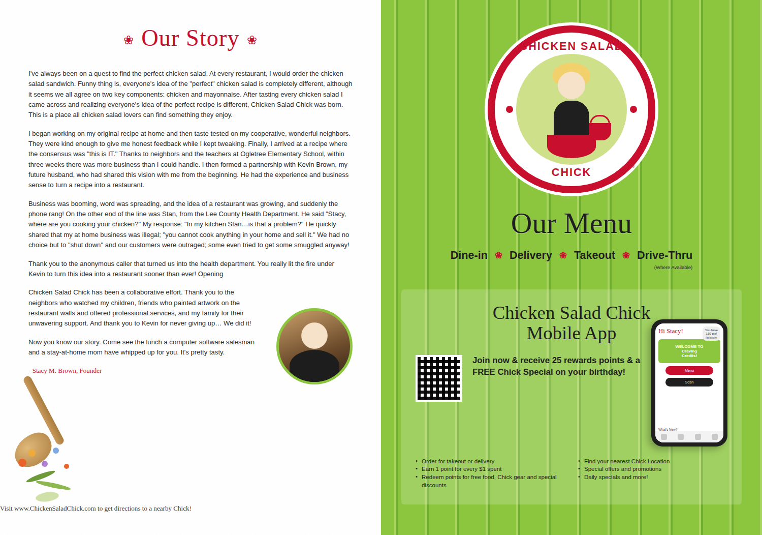❀Our Story❀
I've always been on a quest to find the perfect chicken salad. At every restaurant, I would order the chicken salad sandwich. Funny thing is, everyone's idea of the "perfect" chicken salad is completely different, although it seems we all agree on two key components: chicken and mayonnaise. After tasting every chicken salad I came across and realizing everyone's idea of the perfect recipe is different, Chicken Salad Chick was born. This is a place all chicken salad lovers can find something they enjoy.
I began working on my original recipe at home and then taste tested on my cooperative, wonderful neighbors. They were kind enough to give me honest feedback while I kept tweaking. Finally, I arrived at a recipe where the consensus was "this is IT." Thanks to neighbors and the teachers at Ogletree Elementary School, within three weeks there was more business than I could handle. I then formed a partnership with Kevin Brown, my future husband, who had shared this vision with me from the beginning. He had the experience and business sense to turn a recipe into a restaurant.
Business was booming, word was spreading, and the idea of a restaurant was growing, and suddenly the phone rang! On the other end of the line was Stan, from the Lee County Health Department. He said "Stacy, where are you cooking your chicken?" My response: "In my kitchen Stan…is that a problem?" He quickly shared that my at home business was illegal; "you cannot cook anything in your home and sell it." We had no choice but to "shut down" and our customers were outraged; some even tried to get some smuggled anyway!
Thank you to the anonymous caller that turned us into the health department. You really lit the fire under Kevin to turn this idea into a restaurant sooner than ever! Opening
Chicken Salad Chick has been a collaborative effort. Thank you to the neighbors who watched my children, friends who painted artwork on the restaurant walls and offered professional services, and my family for their unwavering support. And thank you to Kevin for never giving up… We did it!
Now you know our story. Come see the lunch a computer software salesman and a stay-at-home mom have whipped up for you. It's pretty tasty.
- Stacy M. Brown, Founder
Visit www.ChickenSaladChick.com to get directions to a nearby Chick!
Chicken Salad Chick Salad Chick
®
Our Menu
Dine-in ❀ Delivery ❀ Takeout ❀ Drive-Thru(Where Available)
Chicken Salad Chick
Mobile App
Join now & receive 25 rewards points & a FREE Chick Special on your birthday!
You have
150 pts!
Redeem
Hi Stacy!
WELCOME TO
Craving
Credits!
Menu
Scan
What's New?
Order for takeout or delivery
Earn 1 point for every $1 spent
Redeem points for free food, Chick gear and special discounts
Find your nearest Chick Location
Special offers and promotions
Daily specials and more!